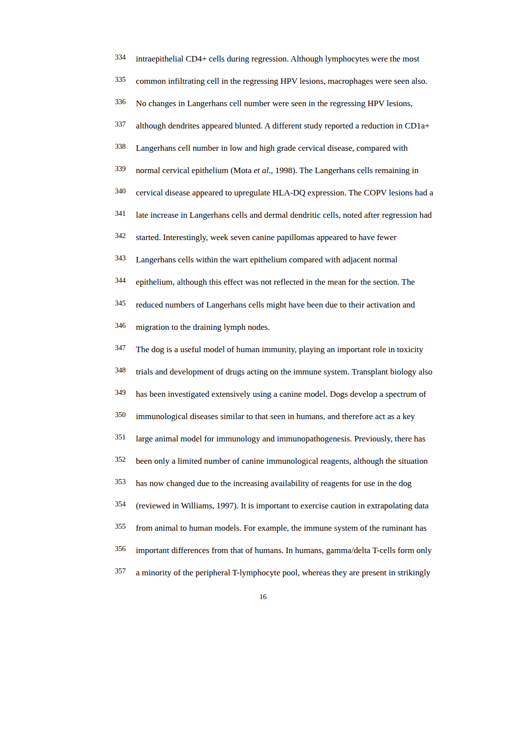intraepithelial CD4+ cells during regression. Although lymphocytes were the most
common infiltrating cell in the regressing HPV lesions, macrophages were seen also.
No changes in Langerhans cell number were seen in the regressing HPV lesions,
although dendrites appeared blunted. A different study reported a reduction in CD1a+
Langerhans cell number in low and high grade cervical disease, compared with
normal cervical epithelium (Mota et al., 1998). The Langerhans cells remaining in
cervical disease appeared to upregulate HLA-DQ expression. The COPV lesions had a
late increase in Langerhans cells and dermal dendritic cells, noted after regression had
started. Interestingly, week seven canine papillomas appeared to have fewer
Langerhans cells within the wart epithelium compared with adjacent normal
epithelium, although this effect was not reflected in the mean for the section. The
reduced numbers of Langerhans cells might have been due to their activation and
migration to the draining lymph nodes.
The dog is a useful model of human immunity, playing an important role in toxicity
trials and development of drugs acting on the immune system. Transplant biology also
has been investigated extensively using a canine model. Dogs develop a spectrum of
immunological diseases similar to that seen in humans, and therefore act as a key
large animal model for immunology and immunopathogenesis. Previously, there has
been only a limited number of canine immunological reagents, although the situation
has now changed due to the increasing availability of reagents for use in the dog
(reviewed in Williams, 1997). It is important to exercise caution in extrapolating data
from animal to human models. For example, the immune system of the ruminant has
important differences from that of humans. In humans, gamma/delta T-cells form only
a minority of the peripheral T-lymphocyte pool, whereas they are present in strikingly
16